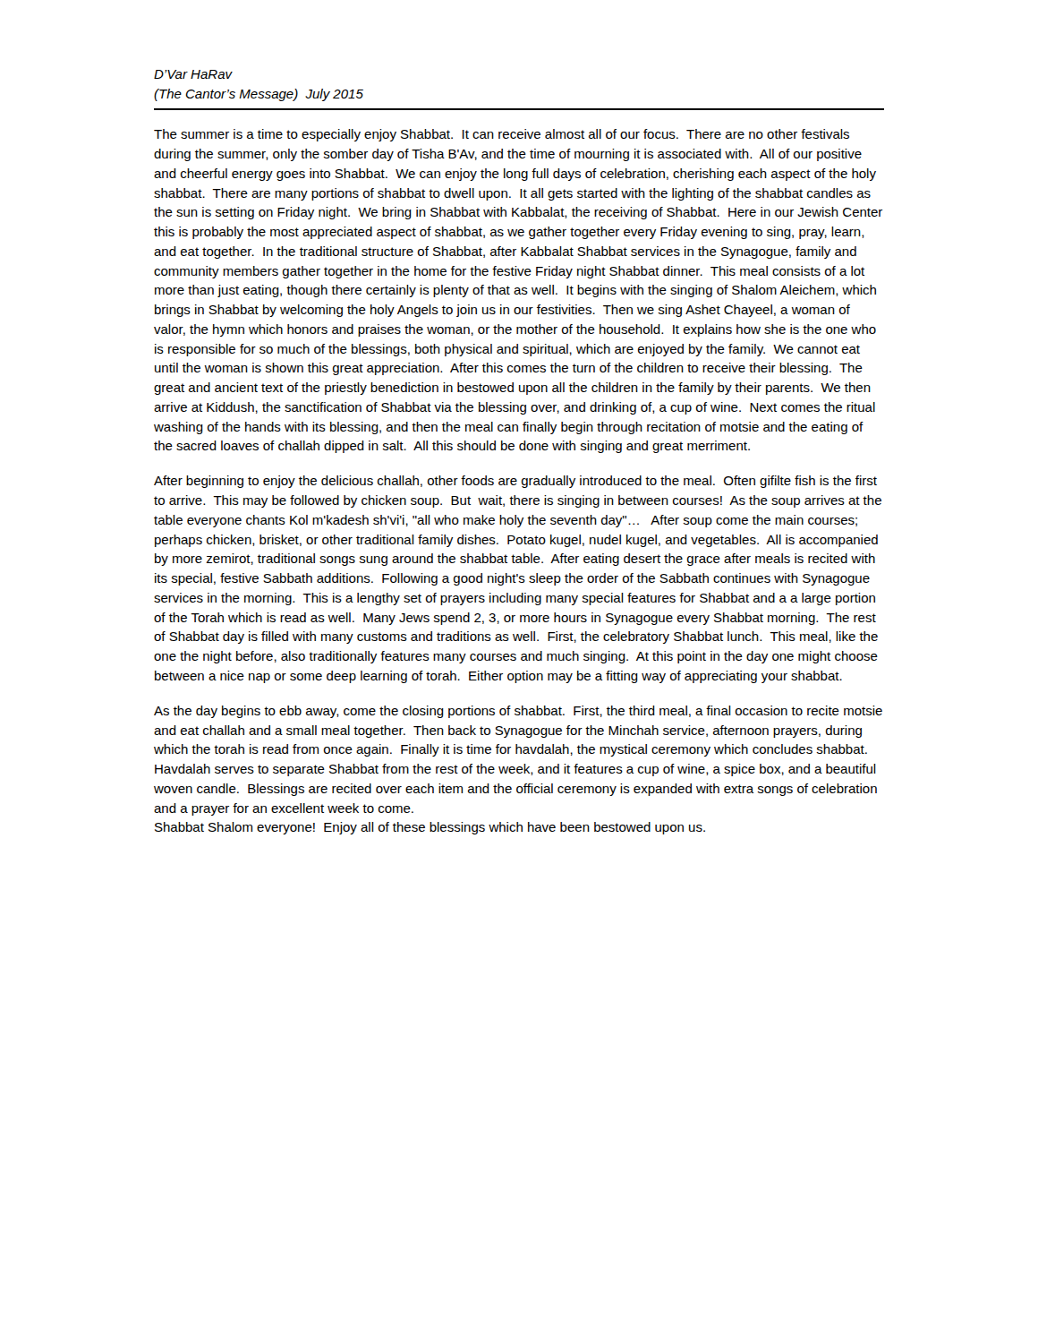D’Var HaRav
(The Cantor’s Message) July 2015
The summer is a time to especially enjoy Shabbat. It can receive almost all of our focus. There are no other festivals during the summer, only the somber day of Tisha B'Av, and the time of mourning it is associated with. All of our positive and cheerful energy goes into Shabbat. We can enjoy the long full days of celebration, cherishing each aspect of the holy shabbat. There are many portions of shabbat to dwell upon. It all gets started with the lighting of the shabbat candles as the sun is setting on Friday night. We bring in Shabbat with Kabbalat, the receiving of Shabbat. Here in our Jewish Center this is probably the most appreciated aspect of shabbat, as we gather together every Friday evening to sing, pray, learn, and eat together. In the traditional structure of Shabbat, after Kabbalat Shabbat services in the Synagogue, family and community members gather together in the home for the festive Friday night Shabbat dinner. This meal consists of a lot more than just eating, though there certainly is plenty of that as well. It begins with the singing of Shalom Aleichem, which brings in Shabbat by welcoming the holy Angels to join us in our festivities. Then we sing Ashet Chayeel, a woman of valor, the hymn which honors and praises the woman, or the mother of the household. It explains how she is the one who is responsible for so much of the blessings, both physical and spiritual, which are enjoyed by the family. We cannot eat until the woman is shown this great appreciation. After this comes the turn of the children to receive their blessing. The great and ancient text of the priestly benediction in bestowed upon all the children in the family by their parents. We then arrive at Kiddush, the sanctification of Shabbat via the blessing over, and drinking of, a cup of wine. Next comes the ritual washing of the hands with its blessing, and then the meal can finally begin through recitation of motsie and the eating of the sacred loaves of challah dipped in salt. All this should be done with singing and great merriment.
After beginning to enjoy the delicious challah, other foods are gradually introduced to the meal. Often gifilte fish is the first to arrive. This may be followed by chicken soup. But wait, there is singing in between courses! As the soup arrives at the table everyone chants Kol m'kadesh sh'vi'i, "all who make holy the seventh day"… After soup come the main courses; perhaps chicken, brisket, or other traditional family dishes. Potato kugel, nudel kugel, and vegetables. All is accompanied by more zemirot, traditional songs sung around the shabbat table. After eating desert the grace after meals is recited with its special, festive Sabbath additions. Following a good night's sleep the order of the Sabbath continues with Synagogue services in the morning. This is a lengthy set of prayers including many special features for Shabbat and a a large portion of the Torah which is read as well. Many Jews spend 2, 3, or more hours in Synagogue every Shabbat morning. The rest of Shabbat day is filled with many customs and traditions as well. First, the celebratory Shabbat lunch. This meal, like the one the night before, also traditionally features many courses and much singing. At this point in the day one might choose between a nice nap or some deep learning of torah. Either option may be a fitting way of appreciating your shabbat.
As the day begins to ebb away, come the closing portions of shabbat. First, the third meal, a final occasion to recite motsie and eat challah and a small meal together. Then back to Synagogue for the Minchah service, afternoon prayers, during which the torah is read from once again. Finally it is time for havdalah, the mystical ceremony which concludes shabbat. Havdalah serves to separate Shabbat from the rest of the week, and it features a cup of wine, a spice box, and a beautiful woven candle. Blessings are recited over each item and the official ceremony is expanded with extra songs of celebration and a prayer for an excellent week to come.
Shabbat Shalom everyone! Enjoy all of these blessings which have been bestowed upon us.